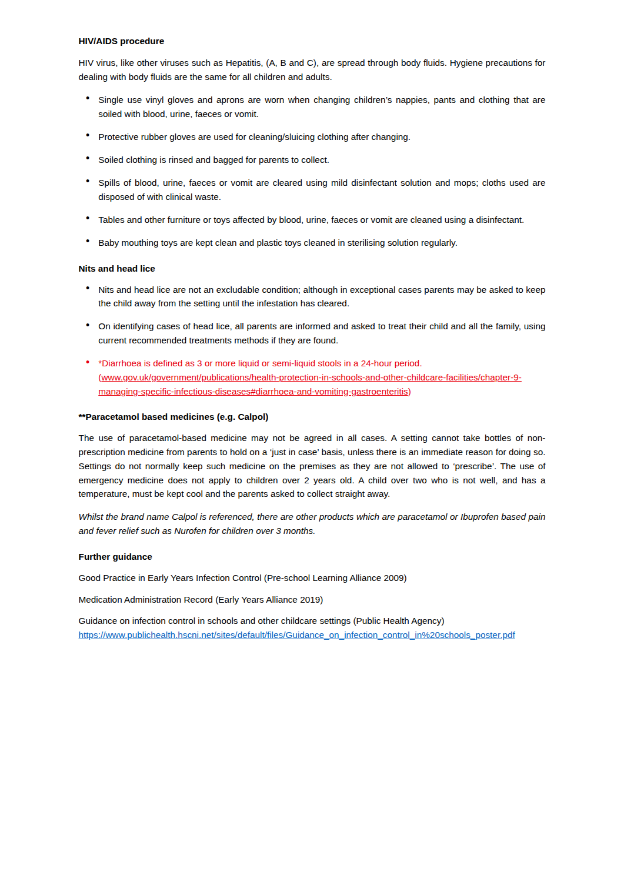HIV/AIDS procedure
HIV virus, like other viruses such as Hepatitis, (A, B and C), are spread through body fluids. Hygiene precautions for dealing with body fluids are the same for all children and adults.
Single use vinyl gloves and aprons are worn when changing children’s nappies, pants and clothing that are soiled with blood, urine, faeces or vomit.
Protective rubber gloves are used for cleaning/sluicing clothing after changing.
Soiled clothing is rinsed and bagged for parents to collect.
Spills of blood, urine, faeces or vomit are cleared using mild disinfectant solution and mops; cloths used are disposed of with clinical waste.
Tables and other furniture or toys affected by blood, urine, faeces or vomit are cleaned using a disinfectant.
Baby mouthing toys are kept clean and plastic toys cleaned in sterilising solution regularly.
Nits and head lice
Nits and head lice are not an excludable condition; although in exceptional cases parents may be asked to keep the child away from the setting until the infestation has cleared.
On identifying cases of head lice, all parents are informed and asked to treat their child and all the family, using current recommended treatments methods if they are found.
*Diarrhoea is defined as 3 or more liquid or semi-liquid stools in a 24-hour period.
(www.gov.uk/government/publications/health-protection-in-schools-and-other-childcare-facilities/chapter-9-managing-specific-infectious-diseases#diarrhoea-and-vomiting-gastroenteritis)
**Paracetamol based medicines (e.g. Calpol)
The use of paracetamol-based medicine may not be agreed in all cases. A setting cannot take bottles of non-prescription medicine from parents to hold on a ‘just in case’ basis, unless there is an immediate reason for doing so. Settings do not normally keep such medicine on the premises as they are not allowed to ‘prescribe’. The use of emergency medicine does not apply to children over 2 years old. A child over two who is not well, and has a temperature, must be kept cool and the parents asked to collect straight away.
Whilst the brand name Calpol is referenced, there are other products which are paracetamol or Ibuprofen based pain and fever relief such as Nurofen for children over 3 months.
Further guidance
Good Practice in Early Years Infection Control (Pre-school Learning Alliance 2009)
Medication Administration Record (Early Years Alliance 2019)
Guidance on infection control in schools and other childcare settings (Public Health Agency)
https://www.publichealth.hscni.net/sites/default/files/Guidance_on_infection_control_in%20schools_poster.pdf